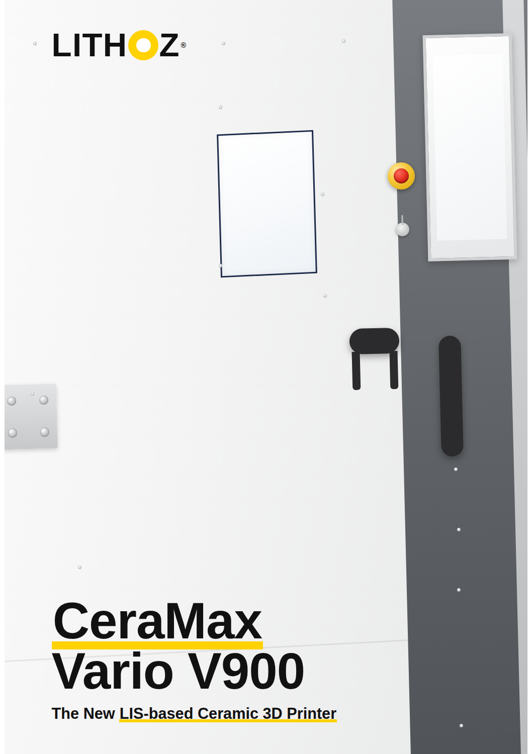LITH Z®
CeraMax Vario V900
The New LIS-based Ceramic 3D Printer